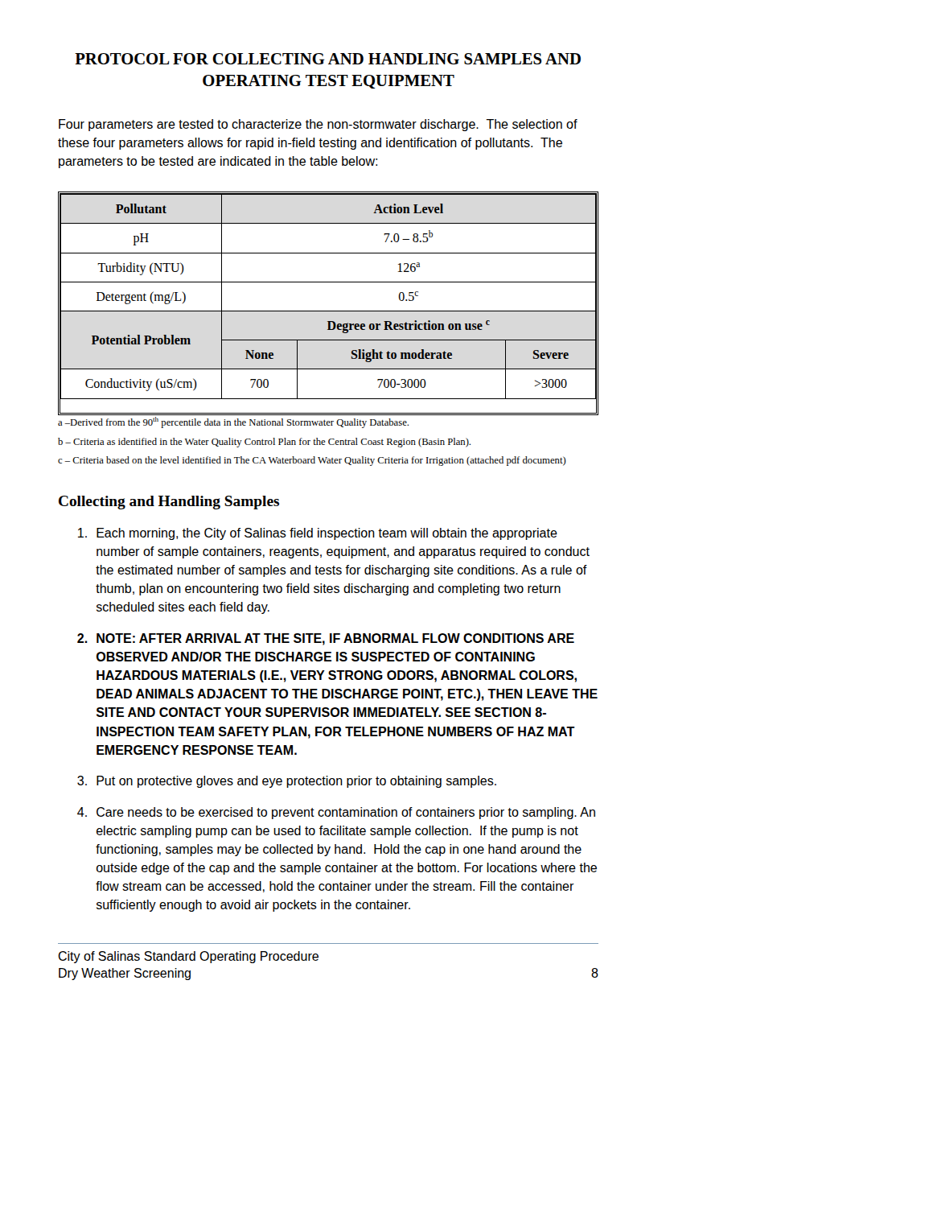PROTOCOL FOR COLLECTING AND HANDLING SAMPLES AND
OPERATING TEST EQUIPMENT
Four parameters are tested to characterize the non-stormwater discharge. The selection of these four parameters allows for rapid in-field testing and identification of pollutants. The parameters to be tested are indicated in the table below:
| Pollutant | Action Level |
| --- | --- |
| pH | 7.0 – 8.5 b |
| Turbidity (NTU) | 126 a |
| Detergent (mg/L) | 0.5 c |
| Potential Problem | Degree or Restriction on use c |
| None | Slight to moderate | Severe |
| Conductivity (uS/cm) | 700 | 700-3000 | >3000 |
a –Derived from the 90th percentile data in the National Stormwater Quality Database.
b – Criteria as identified in the Water Quality Control Plan for the Central Coast Region (Basin Plan).
c – Criteria based on the level identified in The CA Waterboard Water Quality Criteria for Irrigation (attached pdf document)
Collecting and Handling Samples
Each morning, the City of Salinas field inspection team will obtain the appropriate number of sample containers, reagents, equipment, and apparatus required to conduct the estimated number of samples and tests for discharging site conditions. As a rule of thumb, plan on encountering two field sites discharging and completing two return scheduled sites each field day.
NOTE: AFTER ARRIVAL AT THE SITE, IF ABNORMAL FLOW CONDITIONS ARE OBSERVED AND/OR THE DISCHARGE IS SUSPECTED OF CONTAINING HAZARDOUS MATERIALS (I.E., VERY STRONG ODORS, ABNORMAL COLORS, DEAD ANIMALS ADJACENT TO THE DISCHARGE POINT, ETC.), THEN LEAVE THE SITE AND CONTACT YOUR SUPERVISOR IMMEDIATELY. SEE SECTION 8-INSPECTION TEAM SAFETY PLAN, FOR TELEPHONE NUMBERS OF HAZ MAT EMERGENCY RESPONSE TEAM.
Put on protective gloves and eye protection prior to obtaining samples.
Care needs to be exercised to prevent contamination of containers prior to sampling. An electric sampling pump can be used to facilitate sample collection. If the pump is not functioning, samples may be collected by hand. Hold the cap in one hand around the outside edge of the cap and the sample container at the bottom. For locations where the flow stream can be accessed, hold the container under the stream. Fill the container sufficiently enough to avoid air pockets in the container.
City of Salinas Standard Operating Procedure
Dry Weather Screening 8